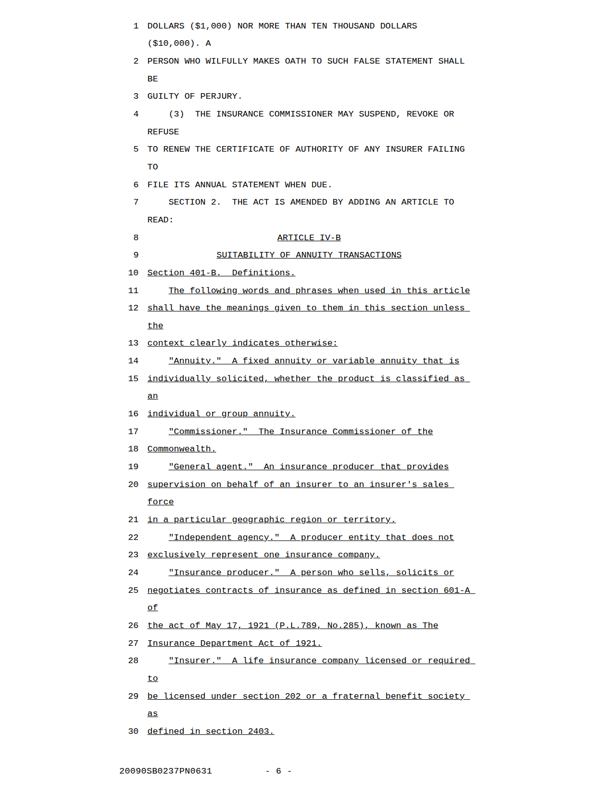DOLLARS ($1,000) NOR MORE THAN TEN THOUSAND DOLLARS ($10,000). A
PERSON WHO WILFULLY MAKES OATH TO SUCH FALSE STATEMENT SHALL BE
GUILTY OF PERJURY.
(3) THE INSURANCE COMMISSIONER MAY SUSPEND, REVOKE OR REFUSE
TO RENEW THE CERTIFICATE OF AUTHORITY OF ANY INSURER FAILING TO
FILE ITS ANNUAL STATEMENT WHEN DUE.
SECTION 2. THE ACT IS AMENDED BY ADDING AN ARTICLE TO READ:
ARTICLE IV-B
SUITABILITY OF ANNUITY TRANSACTIONS
Section 401-B. Definitions.
The following words and phrases when used in this article
shall have the meanings given to them in this section unless the
context clearly indicates otherwise:
"Annuity." A fixed annuity or variable annuity that is
individually solicited, whether the product is classified as an
individual or group annuity.
"Commissioner." The Insurance Commissioner of the
Commonwealth.
"General agent." An insurance producer that provides
supervision on behalf of an insurer to an insurer's sales force
in a particular geographic region or territory.
"Independent agency." A producer entity that does not
exclusively represent one insurance company.
"Insurance producer." A person who sells, solicits or
negotiates contracts of insurance as defined in section 601-A of
the act of May 17, 1921 (P.L.789, No.285), known as The
Insurance Department Act of 1921.
"Insurer." A life insurance company licensed or required to
be licensed under section 202 or a fraternal benefit society as
defined in section 2403.
20090SB0237PN0631- 6 -